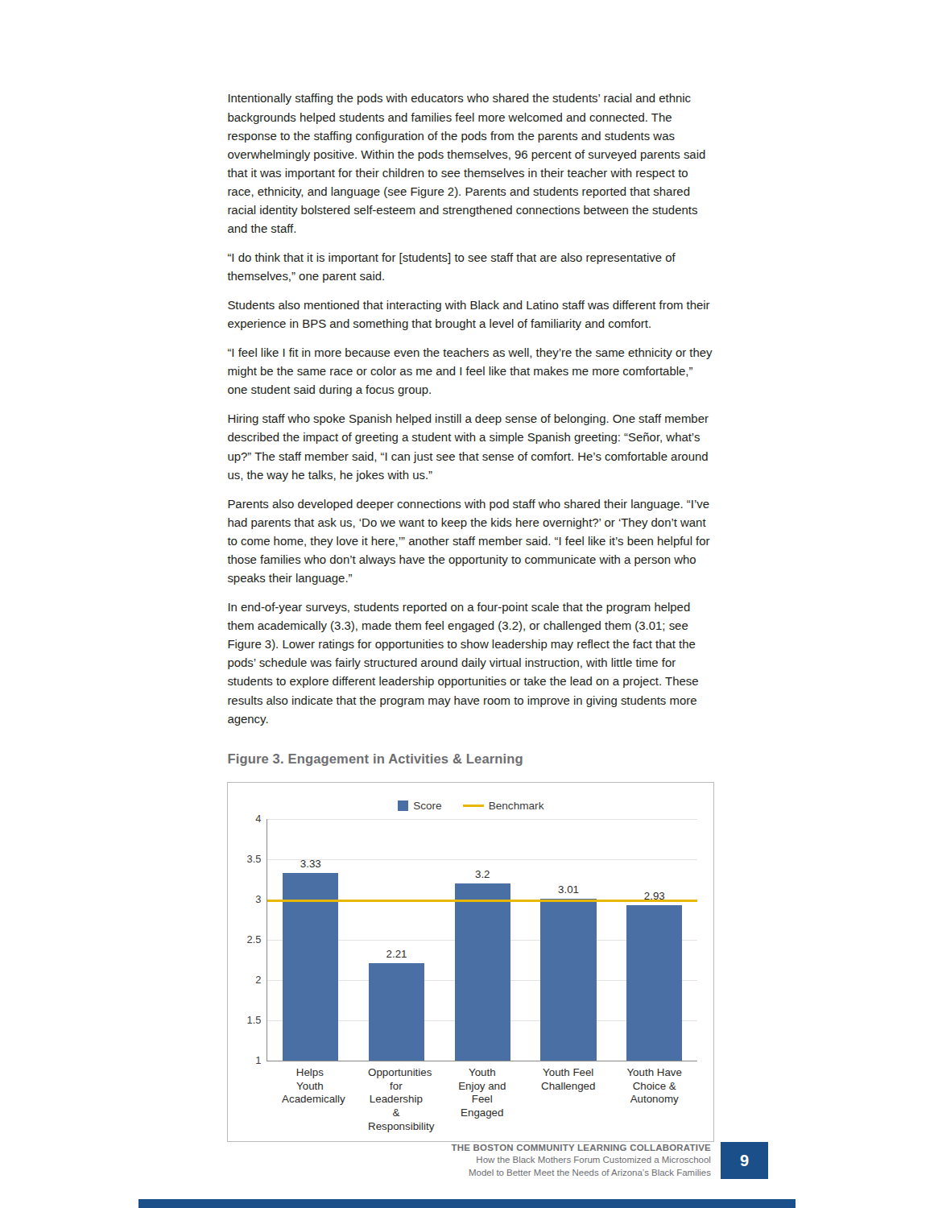Intentionally staffing the pods with educators who shared the students’ racial and ethnic backgrounds helped students and families feel more welcomed and connected. The response to the staffing configuration of the pods from the parents and students was overwhelmingly positive. Within the pods themselves, 96 percent of surveyed parents said that it was important for their children to see themselves in their teacher with respect to race, ethnicity, and language (see Figure 2). Parents and students reported that shared racial identity bolstered self-esteem and strengthened connections between the students and the staff.
“I do think that it is important for [students] to see staff that are also representative of themselves,” one parent said.
Students also mentioned that interacting with Black and Latino staff was different from their experience in BPS and something that brought a level of familiarity and comfort.
“I feel like I fit in more because even the teachers as well, they’re the same ethnicity or they might be the same race or color as me and I feel like that makes me more comfortable,” one student said during a focus group.
Hiring staff who spoke Spanish helped instill a deep sense of belonging. One staff member described the impact of greeting a student with a simple Spanish greeting: “Señor, what’s up?” The staff member said, “I can just see that sense of comfort. He’s comfortable around us, the way he talks, he jokes with us.”
Parents also developed deeper connections with pod staff who shared their language. “I’ve had parents that ask us, ‘Do we want to keep the kids here overnight?’ or ‘They don’t want to come home, they love it here,’” another staff member said. “I feel like it’s been helpful for those families who don’t always have the opportunity to communicate with a person who speaks their language.”
In end-of-year surveys, students reported on a four-point scale that the program helped them academically (3.3), made them feel engaged (3.2), or challenged them (3.01; see Figure 3). Lower ratings for opportunities to show leadership may reflect the fact that the pods’ schedule was fairly structured around daily virtual instruction, with little time for students to explore different leadership opportunities or take the lead on a project. These results also indicate that the program may have room to improve in giving students more agency.
Figure 3. Engagement in Activities & Learning
Score Benchmark
4 3.5 3 2.5 2 1.5 1
3.33
2.21
3.2
3.01
2.93
Helps Youth
Academically
Opportunities
for Leadership
& Responsibility
Youth Enjoy and
Feel Engaged
Youth Feel
Challenged
Youth Have
Choice &
Autonomy
THE BOSTON COMMUNITY LEARNING COLLABORATIVE
How the Black Mothers Forum Customized a Microschool
Model to Better Meet the Needs of Arizona’s Black Families
9